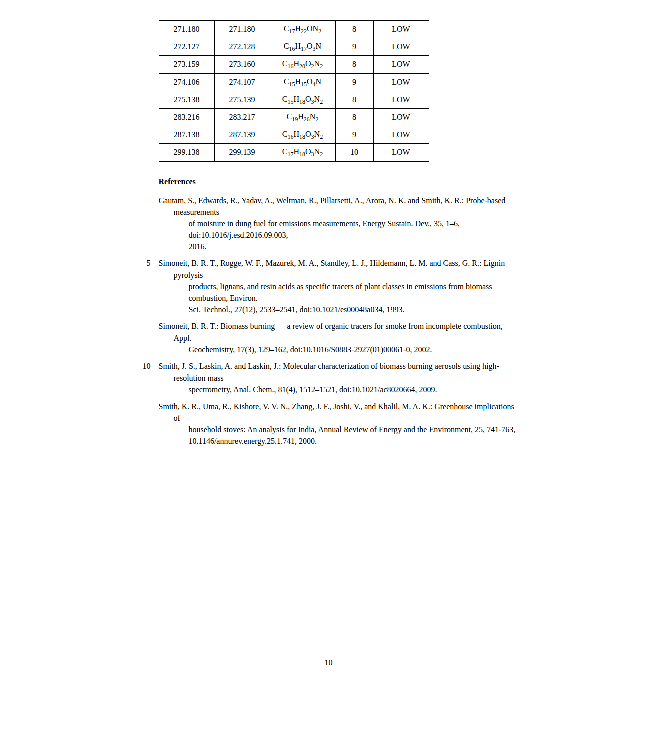| 271.180 | 271.180 | C 17 H 22 ON 2 | 8 | LOW |
| 272.127 | 272.128 | C 16 H 17 O 3 N | 9 | LOW |
| 273.159 | 273.160 | C 16 H 20 O 2 N 2 | 8 | LOW |
| 274.106 | 274.107 | C 15 H 15 O 4 N | 9 | LOW |
| 275.138 | 275.139 | C 15 H 18 O 3 N 2 | 8 | LOW |
| 283.216 | 283.217 | C 19 H 26 N 2 | 8 | LOW |
| 287.138 | 287.139 | C 16 H 18 O 3 N 2 | 9 | LOW |
| 299.138 | 299.139 | C 17 H 18 O 3 N 2 | 10 | LOW |
References
Gautam, S., Edwards, R., Yadav, A., Weltman, R., Pillarsetti, A., Arora, N. K. and Smith, K. R.: Probe-based measurements of moisture in dung fuel for emissions measurements, Energy Sustain. Dev., 35, 1–6, doi:10.1016/j.esd.2016.09.003, 2016.
5 Simoneit, B. R. T., Rogge, W. F., Mazurek, M. A., Standley, L. J., Hildemann, L. M. and Cass, G. R.: Lignin pyrolysis products, lignans, and resin acids as specific tracers of plant classes in emissions from biomass combustion, Environ. Sci. Technol., 27(12), 2533–2541, doi:10.1021/es00048a034, 1993.
Simoneit, B. R. T.: Biomass burning — a review of organic tracers for smoke from incomplete combustion, Appl. Geochemistry, 17(3), 129–162, doi:10.1016/S0883-2927(01)00061-0, 2002.
10 Smith, J. S., Laskin, A. and Laskin, J.: Molecular characterization of biomass burning aerosols using high-resolution mass spectrometry, Anal. Chem., 81(4), 1512–1521, doi:10.1021/ac8020664, 2009.
Smith, K. R., Uma, R., Kishore, V. V. N., Zhang, J. F., Joshi, V., and Khalil, M. A. K.: Greenhouse implications of household stoves: An analysis for India, Annual Review of Energy and the Environment, 25, 741-763, 10.1146/annurev.energy.25.1.741, 2000.
10